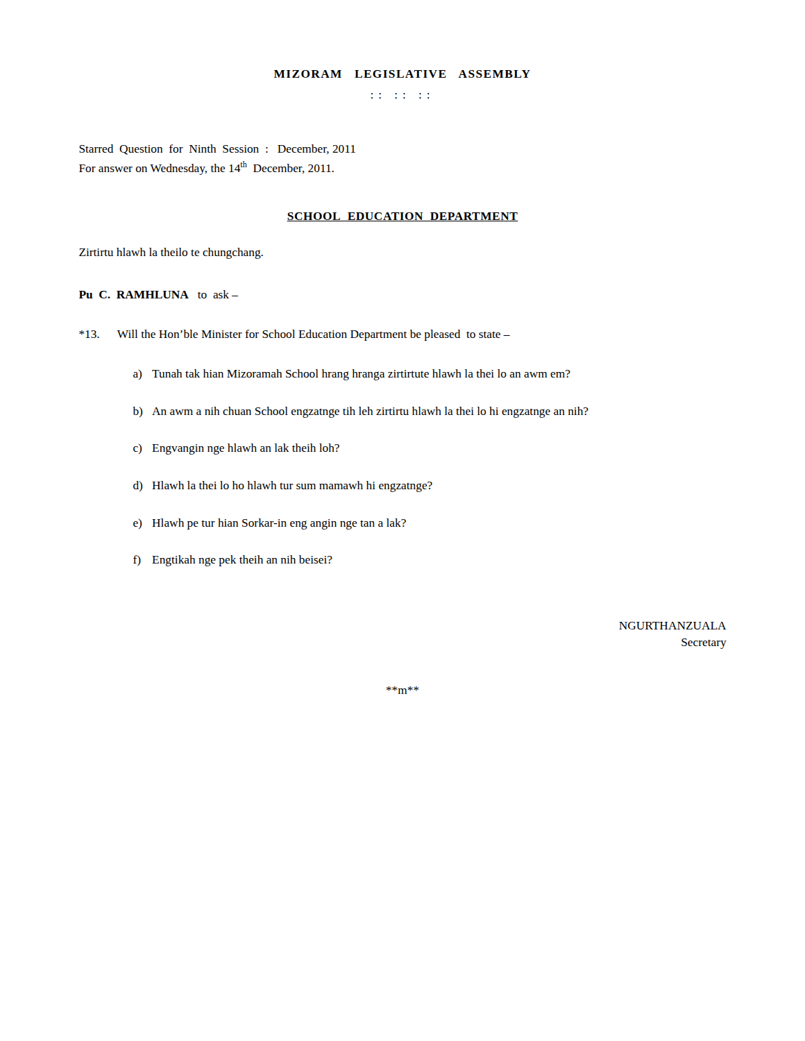MIZORAM LEGISLATIVE ASSEMBLY
:: :: ::
Starred Question for Ninth Session : December, 2011
For answer on Wednesday, the 14th December, 2011.
SCHOOL EDUCATION DEPARTMENT
Zirtirtu hlawh la theilo te chungchang.
Pu C. RAMHLUNA to ask –
*13.
Will the Hon’ble Minister for School Education Department be pleased to state –
a) Tunah tak hian Mizoramah School hrang hranga zirtirtute hlawh la thei lo an awm em?
b) An awm a nih chuan School engzatnge tih leh zirtirtu hlawh la thei lo hi engzatnge an nih?
c) Engvangin nge hlawh an lak theih loh?
d) Hlawh la thei lo ho hlawh tur sum mamawh hi engzatnge?
e) Hlawh pe tur hian Sorkar-in eng angin nge tan a lak?
f) Engtikah nge pek theih an nih beisei?
NGURTHANZUALA
Secretary
**m**